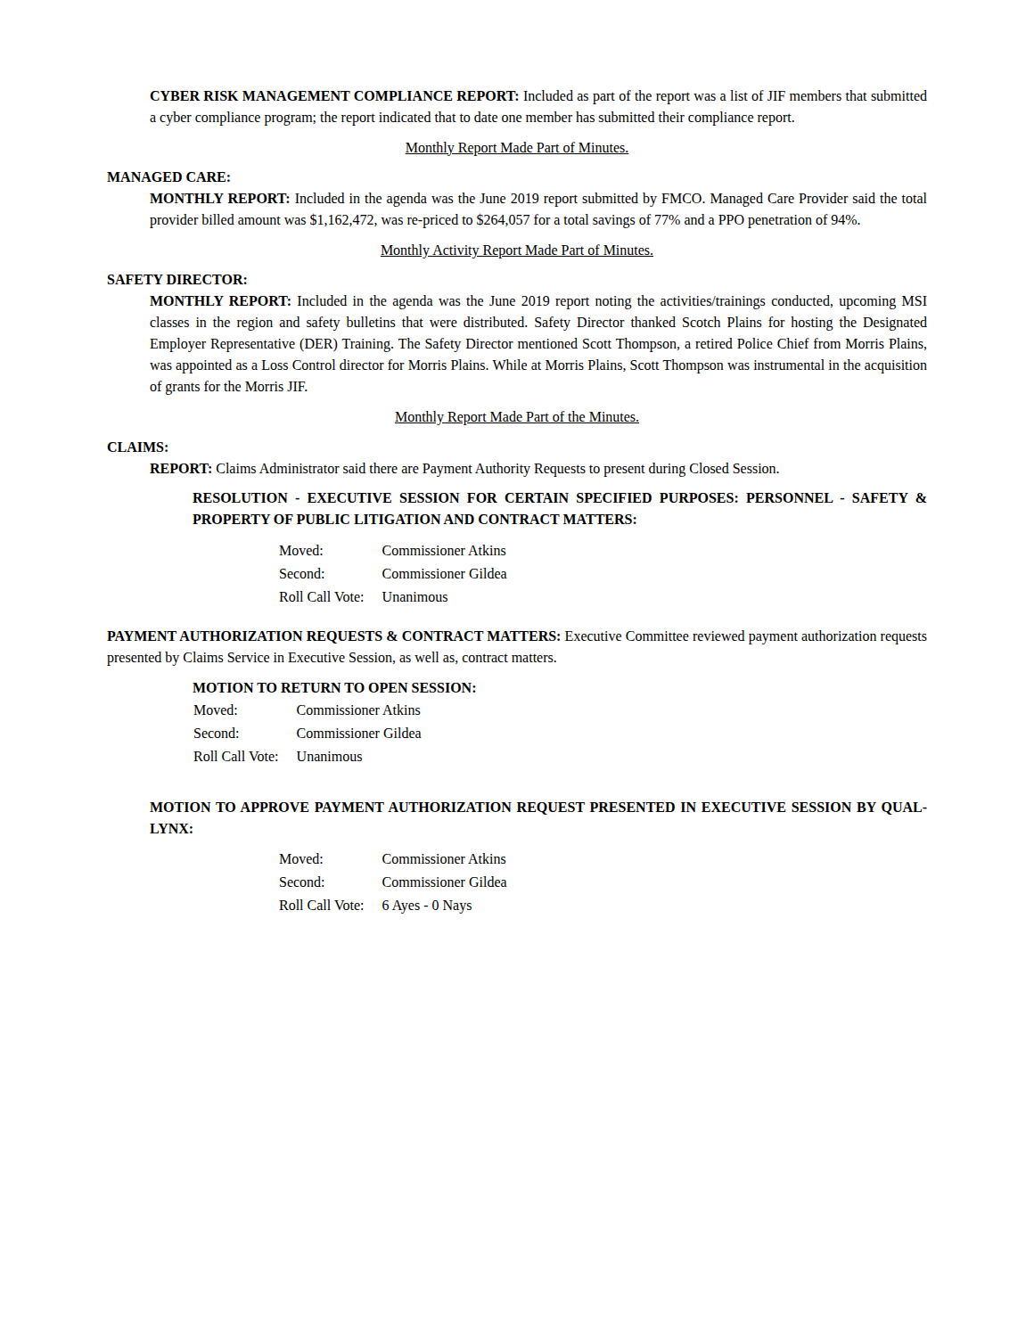CYBER RISK MANAGEMENT COMPLIANCE REPORT: Included as part of the report was a list of JIF members that submitted a cyber compliance program; the report indicated that to date one member has submitted their compliance report.
Monthly Report Made Part of Minutes.
MANAGED CARE:
MONTHLY REPORT: Included in the agenda was the June 2019 report submitted by FMCO. Managed Care Provider said the total provider billed amount was $1,162,472, was re-priced to $264,057 for a total savings of 77% and a PPO penetration of 94%.
Monthly Activity Report Made Part of Minutes.
SAFETY DIRECTOR:
MONTHLY REPORT: Included in the agenda was the June 2019 report noting the activities/trainings conducted, upcoming MSI classes in the region and safety bulletins that were distributed. Safety Director thanked Scotch Plains for hosting the Designated Employer Representative (DER) Training. The Safety Director mentioned Scott Thompson, a retired Police Chief from Morris Plains, was appointed as a Loss Control director for Morris Plains. While at Morris Plains, Scott Thompson was instrumental in the acquisition of grants for the Morris JIF.
Monthly Report Made Part of the Minutes.
CLAIMS:
REPORT: Claims Administrator said there are Payment Authority Requests to present during Closed Session.
RESOLUTION - EXECUTIVE SESSION FOR CERTAIN SPECIFIED PURPOSES: PERSONNEL - SAFETY & PROPERTY OF PUBLIC LITIGATION AND CONTRACT MATTERS:
| Moved: | Commissioner Atkins |
| Second: | Commissioner Gildea |
| Roll Call Vote: | Unanimous |
PAYMENT AUTHORIZATION REQUESTS & CONTRACT MATTERS: Executive Committee reviewed payment authorization requests presented by Claims Service in Executive Session, as well as, contract matters.
MOTION TO RETURN TO OPEN SESSION:
| Moved: | Commissioner Atkins |
| Second: | Commissioner Gildea |
| Roll Call Vote: | Unanimous |
MOTION TO APPROVE PAYMENT AUTHORIZATION REQUEST PRESENTED IN EXECUTIVE SESSION BY QUAL-LYNX:
| Moved: | Commissioner Atkins |
| Second: | Commissioner Gildea |
| Roll Call Vote: | 6 Ayes - 0 Nays |